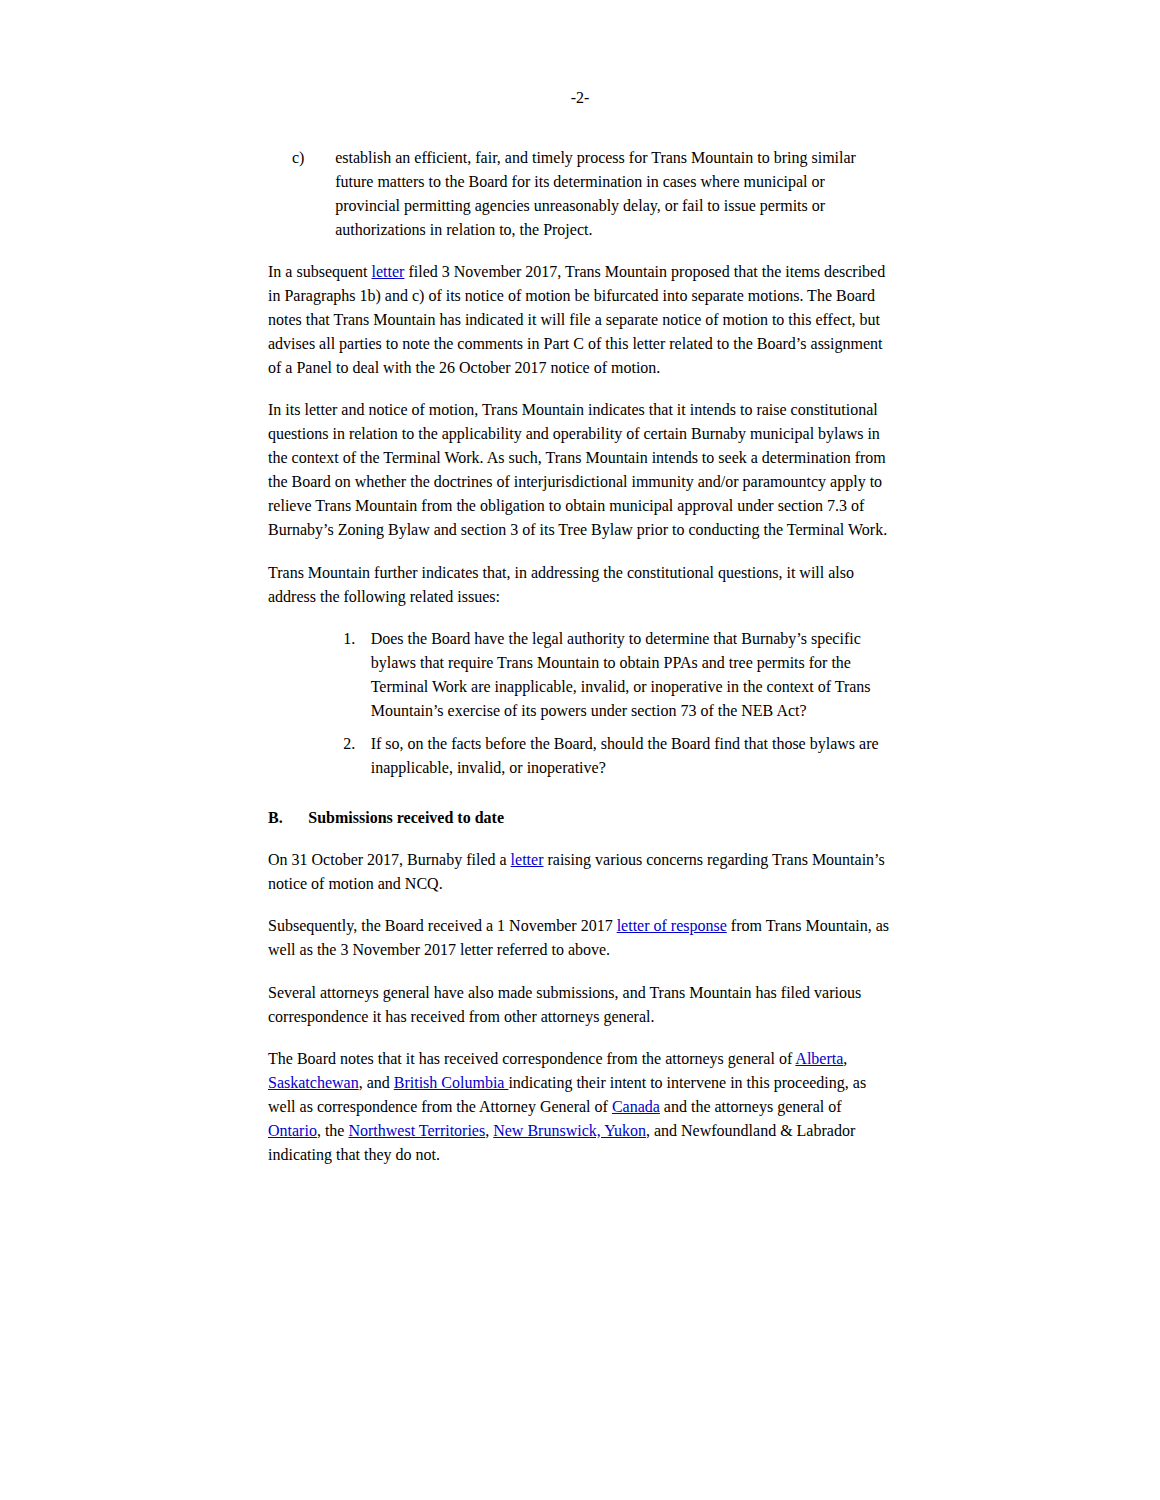-2-
c)
establish an efficient, fair, and timely process for Trans Mountain to bring similar future matters to the Board for its determination in cases where municipal or provincial permitting agencies unreasonably delay, or fail to issue permits or authorizations in relation to, the Project.
In a subsequent letter filed 3 November 2017, Trans Mountain proposed that the items described in Paragraphs 1b) and c) of its notice of motion be bifurcated into separate motions. The Board notes that Trans Mountain has indicated it will file a separate notice of motion to this effect, but advises all parties to note the comments in Part C of this letter related to the Board’s assignment of a Panel to deal with the 26 October 2017 notice of motion.
In its letter and notice of motion, Trans Mountain indicates that it intends to raise constitutional questions in relation to the applicability and operability of certain Burnaby municipal bylaws in the context of the Terminal Work. As such, Trans Mountain intends to seek a determination from the Board on whether the doctrines of interjurisdictional immunity and/or paramountcy apply to relieve Trans Mountain from the obligation to obtain municipal approval under section 7.3 of Burnaby’s Zoning Bylaw and section 3 of its Tree Bylaw prior to conducting the Terminal Work.
Trans Mountain further indicates that, in addressing the constitutional questions, it will also address the following related issues:
Does the Board have the legal authority to determine that Burnaby’s specific bylaws that require Trans Mountain to obtain PPAs and tree permits for the Terminal Work are inapplicable, invalid, or inoperative in the context of Trans Mountain’s exercise of its powers under section 73 of the NEB Act?
If so, on the facts before the Board, should the Board find that those bylaws are inapplicable, invalid, or inoperative?
B. Submissions received to date
On 31 October 2017, Burnaby filed a letter raising various concerns regarding Trans Mountain’s notice of motion and NCQ.
Subsequently, the Board received a 1 November 2017 letter of response from Trans Mountain, as well as the 3 November 2017 letter referred to above.
Several attorneys general have also made submissions, and Trans Mountain has filed various correspondence it has received from other attorneys general.
The Board notes that it has received correspondence from the attorneys general of Alberta, Saskatchewan, and British Columbia indicating their intent to intervene in this proceeding, as well as correspondence from the Attorney General of Canada and the attorneys general of Ontario, the Northwest Territories, New Brunswick, Yukon, and Newfoundland & Labrador indicating that they do not.